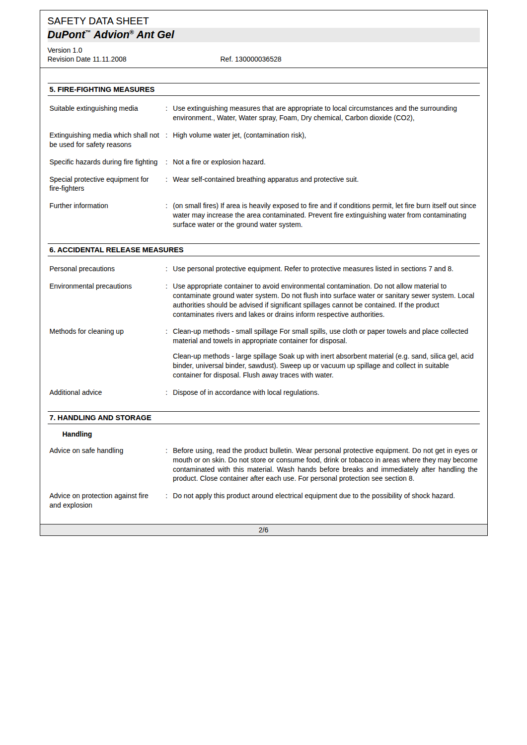SAFETY DATA SHEET
DuPont™ Advion® Ant Gel
Version 1.0
Revision Date 11.11.2008
Ref. 130000036528
5. FIRE-FIGHTING MEASURES
| Suitable extinguishing media | : | Use extinguishing measures that are appropriate to local circumstances and the surrounding environment., Water, Water spray, Foam, Dry chemical, Carbon dioxide (CO2), |
| Extinguishing media which shall not be used for safety reasons | : | High volume water jet, (contamination risk), |
| Specific hazards during fire fighting | : | Not a fire or explosion hazard. |
| Special protective equipment for fire-fighters | : | Wear self-contained breathing apparatus and protective suit. |
| Further information | : | (on small fires) If area is heavily exposed to fire and if conditions permit, let fire burn itself out since water may increase the area contaminated. Prevent fire extinguishing water from contaminating surface water or the ground water system. |
6. ACCIDENTAL RELEASE MEASURES
| Personal precautions | : | Use personal protective equipment. Refer to protective measures listed in sections 7 and 8. |
| Environmental precautions | : | Use appropriate container to avoid environmental contamination. Do not allow material to contaminate ground water system. Do not flush into surface water or sanitary sewer system. Local authorities should be advised if significant spillages cannot be contained. If the product contaminates rivers and lakes or drains inform respective authorities. |
| Methods for cleaning up | : | Clean-up methods - small spillage For small spills, use cloth or paper towels and place collected material and towels in appropriate container for disposal. Clean-up methods - large spillage Soak up with inert absorbent material (e.g. sand, silica gel, acid binder, universal binder, sawdust). Sweep up or vacuum up spillage and collect in suitable container for disposal. Flush away traces with water. |
| Additional advice | : | Dispose of in accordance with local regulations. |
7. HANDLING AND STORAGE
Handling
| Advice on safe handling | : | Before using, read the product bulletin. Wear personal protective equipment. Do not get in eyes or mouth or on skin. Do not store or consume food, drink or tobacco in areas where they may become contaminated with this material. Wash hands before breaks and immediately after handling the product. Close container after each use. For personal protection see section 8. |
| Advice on protection against fire and explosion | : | Do not apply this product around electrical equipment due to the possibility of shock hazard. |
2/6